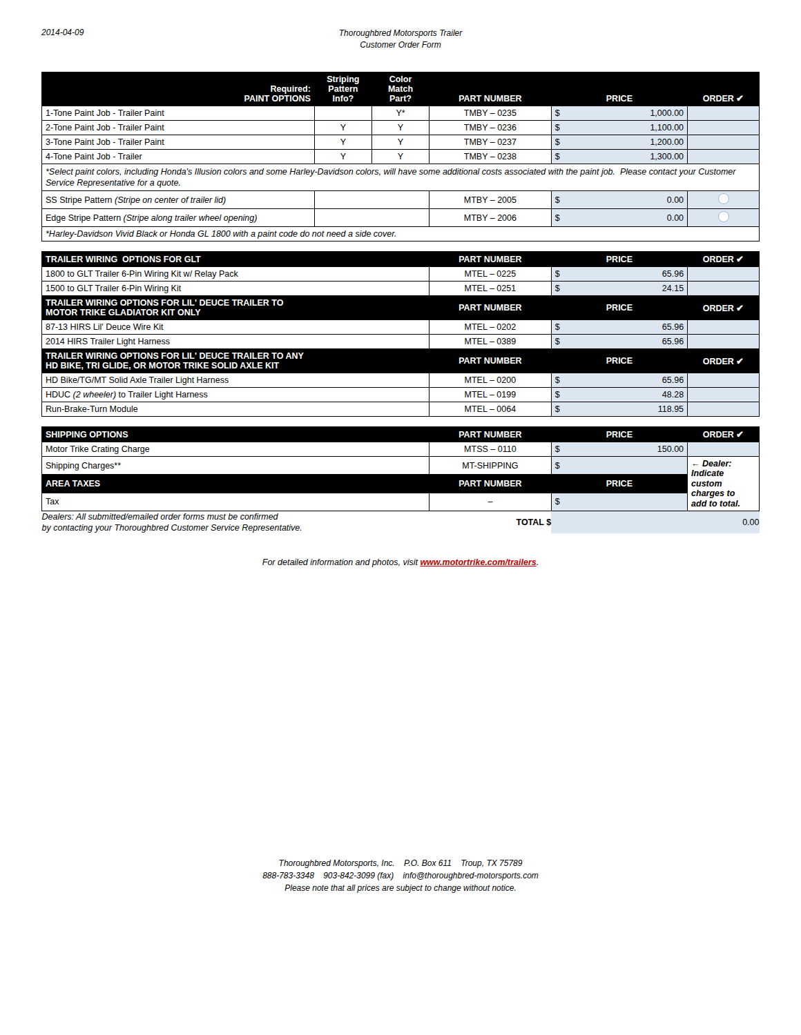2014-04-09
Thoroughbred Motorsports Trailer
Customer Order Form
| Required: PAINT OPTIONS | Striping Pattern Info? | Color Match Part? | PART NUMBER | PRICE | ORDER ✔ |
| 1-Tone Paint Job - Trailer Paint | | Y* | TMBY – 0235 | $ 1,000.00 | |
| 2-Tone Paint Job - Trailer Paint | Y | Y | TMBY – 0236 | $ 1,100.00 | |
| 3-Tone Paint Job - Trailer Paint | Y | Y | TMBY – 0237 | $ 1,200.00 | |
| 4-Tone Paint Job - Trailer | Y | Y | TMBY – 0238 | $ 1,300.00 | |
| *Select paint colors, including Honda's Illusion colors and some Harley-Davidson colors, will have some additional costs associated with the paint job. Please contact your Customer Service Representative for a quote. |
| SS Stripe Pattern (Stripe on center of trailer lid) | | MTBY – 2005 | $ 0.00 | |
| Edge Stripe Pattern (Stripe along trailer wheel opening) | | MTBY – 2006 | $ 0.00 | |
| *Harley-Davidson Vivid Black or Honda GL 1800 with a paint code do not need a side cover. |
| TRAILER WIRING OPTIONS FOR GLT | PART NUMBER | PRICE | ORDER ✔ |
| 1800 to GLT Trailer 6-Pin Wiring Kit w/ Relay Pack | MTEL – 0225 | $ 65.96 | |
| 1500 to GLT Trailer 6-Pin Wiring Kit | MTEL – 0251 | $ 24.15 | |
| TRAILER WIRING OPTIONS FOR LIL' DEUCE TRAILER TO MOTOR TRIKE GLADIATOR KIT ONLY | PART NUMBER | PRICE | ORDER ✔ |
| 87-13 HIRS Lil' Deuce Wire Kit | MTEL – 0202 | $ 65.96 | |
| 2014 HIRS Trailer Light Harness | MTEL – 0389 | $ 65.96 | |
| TRAILER WIRING OPTIONS FOR LIL' DEUCE TRAILER TO ANY HD BIKE, TRI GLIDE, OR MOTOR TRIKE SOLID AXLE KIT | PART NUMBER | PRICE | ORDER ✔ |
| HD Bike/TG/MT Solid Axle Trailer Light Harness | MTEL – 0200 | $ 65.96 | |
| HDUC (2 wheeler) to Trailer Light Harness | MTEL – 0199 | $ 48.28 | |
| Run-Brake-Turn Module | MTEL – 0064 | $ 118.95 | |
| SHIPPING OPTIONS | PART NUMBER | PRICE | ORDER ✔ |
| Motor Trike Crating Charge | MTSS – 0110 | $ 150.00 | |
| Shipping Charges** | MT-SHIPPING | $ | ← Dealer: Indicate custom charges to add to total. |
| AREA TAXES | PART NUMBER | PRICE |
| Tax | – | $ |
| Dealers: All submitted/emailed order forms must be confirmed by contacting your Thoroughbred Customer Service Representative. | TOTAL $ | 0.00 |
For detailed information and photos, visit www.motortrike.com/trailers.
Thoroughbred Motorsports, Inc. P.O. Box 611 Troup, TX 75789
888-783-3348 903-842-3099 (fax) info@thoroughbred-motorsports.com
Please note that all prices are subject to change without notice.